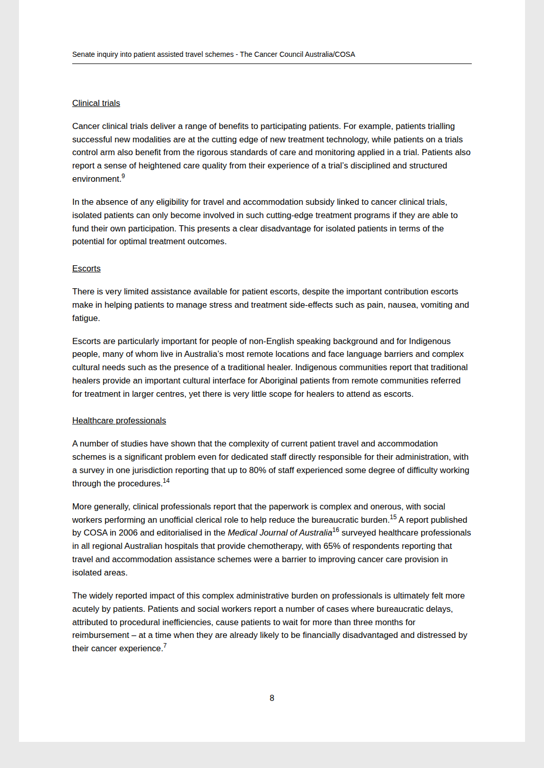Senate inquiry into patient assisted travel schemes - The Cancer Council Australia/COSA
Clinical trials
Cancer clinical trials deliver a range of benefits to participating patients. For example, patients trialling successful new modalities are at the cutting edge of new treatment technology, while patients on a trials control arm also benefit from the rigorous standards of care and monitoring applied in a trial. Patients also report a sense of heightened care quality from their experience of a trial’s disciplined and structured environment.9
In the absence of any eligibility for travel and accommodation subsidy linked to cancer clinical trials, isolated patients can only become involved in such cutting-edge treatment programs if they are able to fund their own participation. This presents a clear disadvantage for isolated patients in terms of the potential for optimal treatment outcomes.
Escorts
There is very limited assistance available for patient escorts, despite the important contribution escorts make in helping patients to manage stress and treatment side-effects such as pain, nausea, vomiting and fatigue.
Escorts are particularly important for people of non-English speaking background and for Indigenous people, many of whom live in Australia’s most remote locations and face language barriers and complex cultural needs such as the presence of a traditional healer. Indigenous communities report that traditional healers provide an important cultural interface for Aboriginal patients from remote communities referred for treatment in larger centres, yet there is very little scope for healers to attend as escorts.
Healthcare professionals
A number of studies have shown that the complexity of current patient travel and accommodation schemes is a significant problem even for dedicated staff directly responsible for their administration, with a survey in one jurisdiction reporting that up to 80% of staff experienced some degree of difficulty working through the procedures.14
More generally, clinical professionals report that the paperwork is complex and onerous, with social workers performing an unofficial clerical role to help reduce the bureaucratic burden.15 A report published by COSA in 2006 and editorialised in the Medical Journal of Australia16 surveyed healthcare professionals in all regional Australian hospitals that provide chemotherapy, with 65% of respondents reporting that travel and accommodation assistance schemes were a barrier to improving cancer care provision in isolated areas.
The widely reported impact of this complex administrative burden on professionals is ultimately felt more acutely by patients. Patients and social workers report a number of cases where bureaucratic delays, attributed to procedural inefficiencies, cause patients to wait for more than three months for reimbursement – at a time when they are already likely to be financially disadvantaged and distressed by their cancer experience.7
8